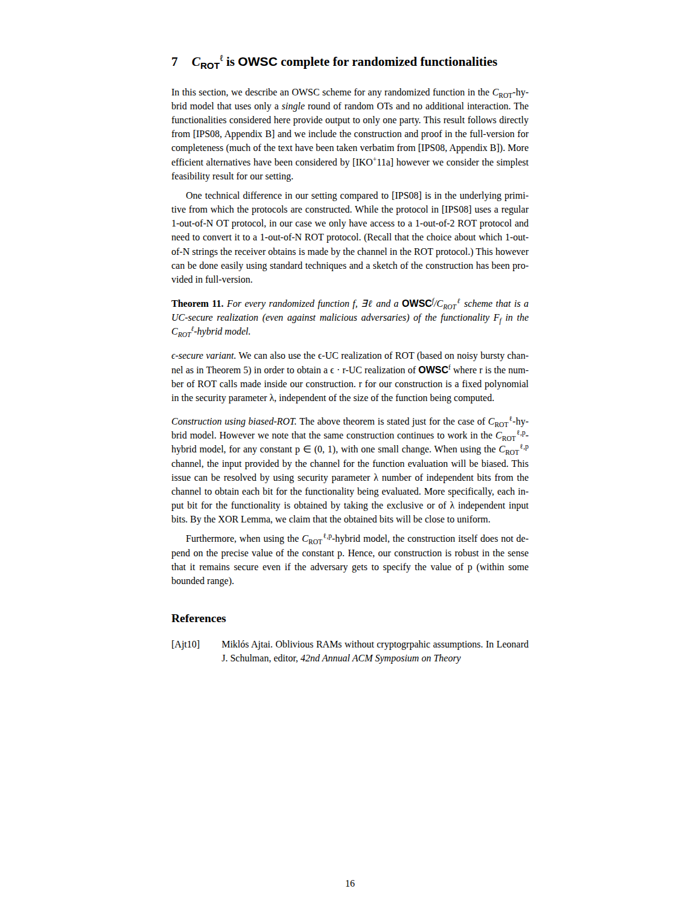7 CROTℓ is OWSC complete for randomized functionalities
In this section, we describe an OWSC scheme for any randomized function in the CROT-hybrid model that uses only a single round of random OTs and no additional interaction. The functionalities considered here provide output to only one party. This result follows directly from [IPS08, Appendix B] and we include the construction and proof in the full-version for completeness (much of the text have been taken verbatim from [IPS08, Appendix B]). More efficient alternatives have been considered by [IKO+11a] however we consider the simplest feasibility result for our setting.
One technical difference in our setting compared to [IPS08] is in the underlying primitive from which the protocols are constructed. While the protocol in [IPS08] uses a regular 1-out-of-N OT protocol, in our case we only have access to a 1-out-of-2 ROT protocol and need to convert it to a 1-out-of-N ROT protocol. (Recall that the choice about which 1-out-of-N strings the receiver obtains is made by the channel in the ROT protocol.) This however can be done easily using standard techniques and a sketch of the construction has been provided in full-version.
Theorem 11. For every randomized function f, ∃ℓ and a OWSCf/CROTℓ scheme that is a UC-secure realization (even against malicious adversaries) of the functionality Ff in the CROTℓ-hybrid model.
ϵ-secure variant. We can also use the ϵ-UC realization of ROT (based on noisy bursty channel as in Theorem 5) in order to obtain a ϵ · r-UC realization of OWSCf where r is the number of ROT calls made inside our construction. r for our construction is a fixed polynomial in the security parameter λ, independent of the size of the function being computed.
Construction using biased-ROT. The above theorem is stated just for the case of CROTℓ-hybrid model. However we note that the same construction continues to work in the CROTℓ,p-hybrid model, for any constant p ∈ (0, 1), with one small change. When using the CROTℓ,p channel, the input provided by the channel for the function evaluation will be biased. This issue can be resolved by using security parameter λ number of independent bits from the channel to obtain each bit for the functionality being evaluated. More specifically, each input bit for the functionality is obtained by taking the exclusive or of λ independent input bits. By the XOR Lemma, we claim that the obtained bits will be close to uniform.
Furthermore, when using the CROTℓ,p-hybrid model, the construction itself does not depend on the precise value of the constant p. Hence, our construction is robust in the sense that it remains secure even if the adversary gets to specify the value of p (within some bounded range).
References
[Ajt10]
Miklós Ajtai. Oblivious RAMs without cryptogrpahic assumptions. In Leonard J. Schulman, editor, 42nd Annual ACM Symposium on Theory
16